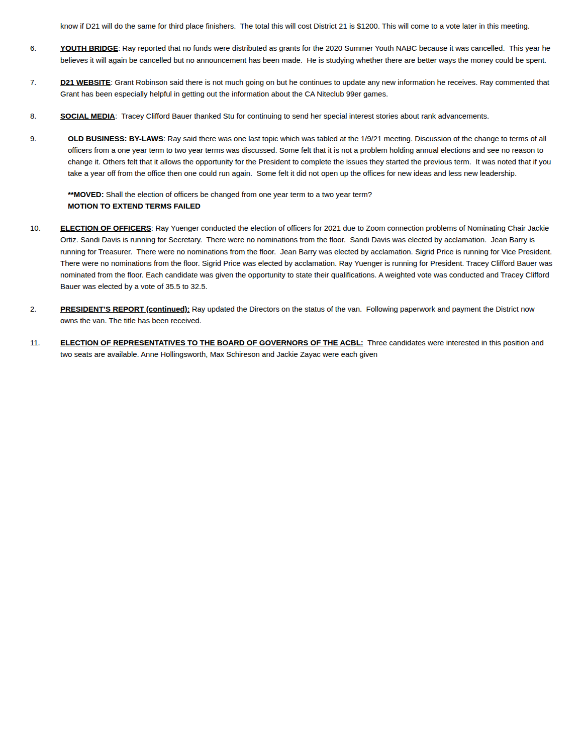know if D21 will do the same for third place finishers. The total this will cost District 21 is $1200. This will come to a vote later in this meeting.
6. YOUTH BRIDGE: Ray reported that no funds were distributed as grants for the 2020 Summer Youth NABC because it was cancelled. This year he believes it will again be cancelled but no announcement has been made. He is studying whether there are better ways the money could be spent.
7. D21 WEBSITE: Grant Robinson said there is not much going on but he continues to update any new information he receives. Ray commented that Grant has been especially helpful in getting out the information about the CA Niteclub 99er games.
8. SOCIAL MEDIA: Tracey Clifford Bauer thanked Stu for continuing to send her special interest stories about rank advancements.
9. OLD BUSINESS: BY-LAWS: Ray said there was one last topic which was tabled at the 1/9/21 meeting. Discussion of the change to terms of all officers from a one year term to two year terms was discussed. Some felt that it is not a problem holding annual elections and see no reason to change it. Others felt that it allows the opportunity for the President to complete the issues they started the previous term. It was noted that if you take a year off from the office then one could run again. Some felt it did not open up the offices for new ideas and less new leadership.
**MOVED: Shall the election of officers be changed from one year term to a two year term?
MOTION TO EXTEND TERMS FAILED
10. ELECTION OF OFFICERS: Ray Yuenger conducted the election of officers for 2021 due to Zoom connection problems of Nominating Chair Jackie Ortiz. Sandi Davis is running for Secretary. There were no nominations from the floor. Sandi Davis was elected by acclamation. Jean Barry is running for Treasurer. There were no nominations from the floor. Jean Barry was elected by acclamation. Sigrid Price is running for Vice President. There were no nominations from the floor. Sigrid Price was elected by acclamation. Ray Yuenger is running for President. Tracey Clifford Bauer was nominated from the floor. Each candidate was given the opportunity to state their qualifications. A weighted vote was conducted and Tracey Clifford Bauer was elected by a vote of 35.5 to 32.5.
2. PRESIDENT’S REPORT (continued): Ray updated the Directors on the status of the van. Following paperwork and payment the District now owns the van. The title has been received.
11. ELECTION OF REPRESENTATIVES TO THE BOARD OF GOVERNORS OF THE ACBL: Three candidates were interested in this position and two seats are available. Anne Hollingsworth, Max Schireson and Jackie Zayac were each given